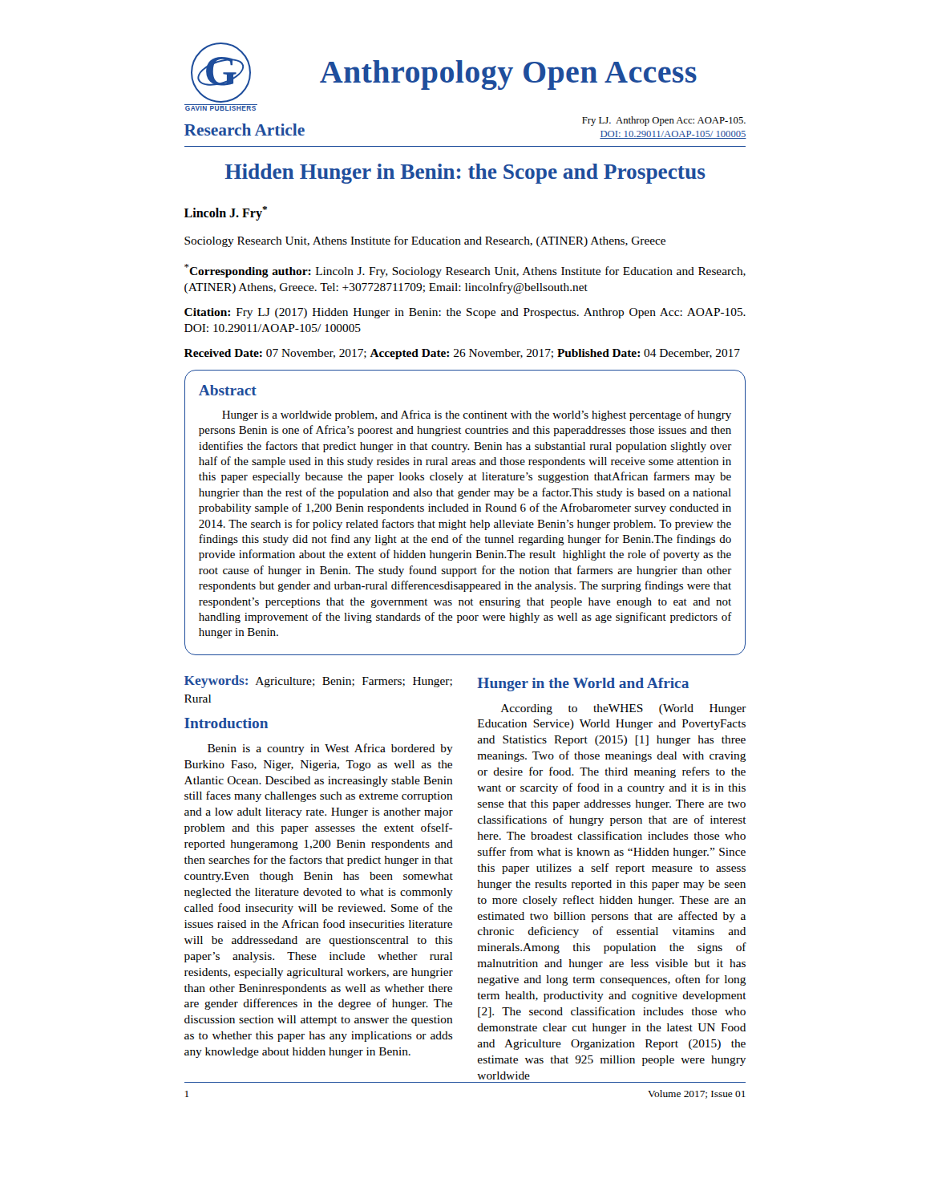GAVIN PUBLISHERS
Anthropology Open Access
Research Article
Fry LJ. Anthrop Open Acc: AOAP-105.
DOI: 10.29011/AOAP-105/ 100005
Hidden Hunger in Benin: the Scope and Prospectus
Lincoln J. Fry*
Sociology Research Unit, Athens Institute for Education and Research, (ATINER) Athens, Greece
*Corresponding author: Lincoln J. Fry, Sociology Research Unit, Athens Institute for Education and Research, (ATINER) Athens, Greece. Tel: +307728711709; Email: lincolnfry@bellsouth.net
Citation: Fry LJ (2017) Hidden Hunger in Benin: the Scope and Prospectus. Anthrop Open Acc: AOAP-105. DOI: 10.29011/AOAP-105/ 100005
Received Date: 07 November, 2017; Accepted Date: 26 November, 2017; Published Date: 04 December, 2017
Abstract
Hunger is a worldwide problem, and Africa is the continent with the world’s highest percentage of hungry persons Benin is one of Africa’s poorest and hungriest countries and this paperaddresses those issues and then identifies the factors that predict hunger in that country. Benin has a substantial rural population slightly over half of the sample used in this study resides in rural areas and those respondents will receive some attention in this paper especially because the paper looks closely at literature’s suggestion thatAfrican farmers may be hungrier than the rest of the population and also that gender may be a factor.This study is based on a national probability sample of 1,200 Benin respondents included in Round 6 of the Afrobarometer survey conducted in 2014. The search is for policy related factors that might help alleviate Benin’s hunger problem. To preview the findings this study did not find any light at the end of the tunnel regarding hunger for Benin.The findings do provide information about the extent of hidden hungerin Benin.The result highlight the role of poverty as the root cause of hunger in Benin. The study found support for the notion that farmers are hungrier than other respondents but gender and urban-rural differencesdisappeared in the analysis. The surpring findings were that respondent’s perceptions that the government was not ensuring that people have enough to eat and not handling improvement of the living standards of the poor were highly as well as age significant predictors of hunger in Benin.
Keywords: Agriculture; Benin; Farmers; Hunger; Rural
Introduction
Benin is a country in West Africa bordered by Burkino Faso, Niger, Nigeria, Togo as well as the Atlantic Ocean. Descibed as increasingly stable Benin still faces many challenges such as extreme corruption and a low adult literacy rate. Hunger is another major problem and this paper assesses the extent ofself-reported hungeramong 1,200 Benin respondents and then searches for the factors that predict hunger in that country.Even though Benin has been somewhat neglected the literature devoted to what is commonly called food insecurity will be reviewed. Some of the issues raised in the African food insecurities literature will be addressedand are questionscentral to this paper’s analysis. These include whether rural residents, especially agricultural workers, are hungrier than other Beninrespondents as well as whether there are gender differences in the degree of hunger. The discussion section will attempt to answer the question as to whether this paper has any implications or adds any knowledge about hidden hunger in Benin.
Hunger in the World and Africa
According to theWHES (World Hunger Education Service) World Hunger and PovertyFacts and Statistics Report (2015) [1] hunger has three meanings. Two of those meanings deal with craving or desire for food. The third meaning refers to the want or scarcity of food in a country and it is in this sense that this paper addresses hunger. There are two classifications of hungry person that are of interest here. The broadest classification includes those who suffer from what is known as “Hidden hunger.” Since this paper utilizes a self report measure to assess hunger the results reported in this paper may be seen to more closely reflect hidden hunger. These are an estimated two billion persons that are affected by a chronic deficiency of essential vitamins and minerals.Among this population the signs of malnutrition and hunger are less visible but it has negative and long term consequences, often for long term health, productivity and cognitive development [2]. The second classification includes those who demonstrate clear cut hunger in the latest UN Food and Agriculture Organization Report (2015) the estimate was that 925 million people were hungry worldwide
1
Volume 2017; Issue 01